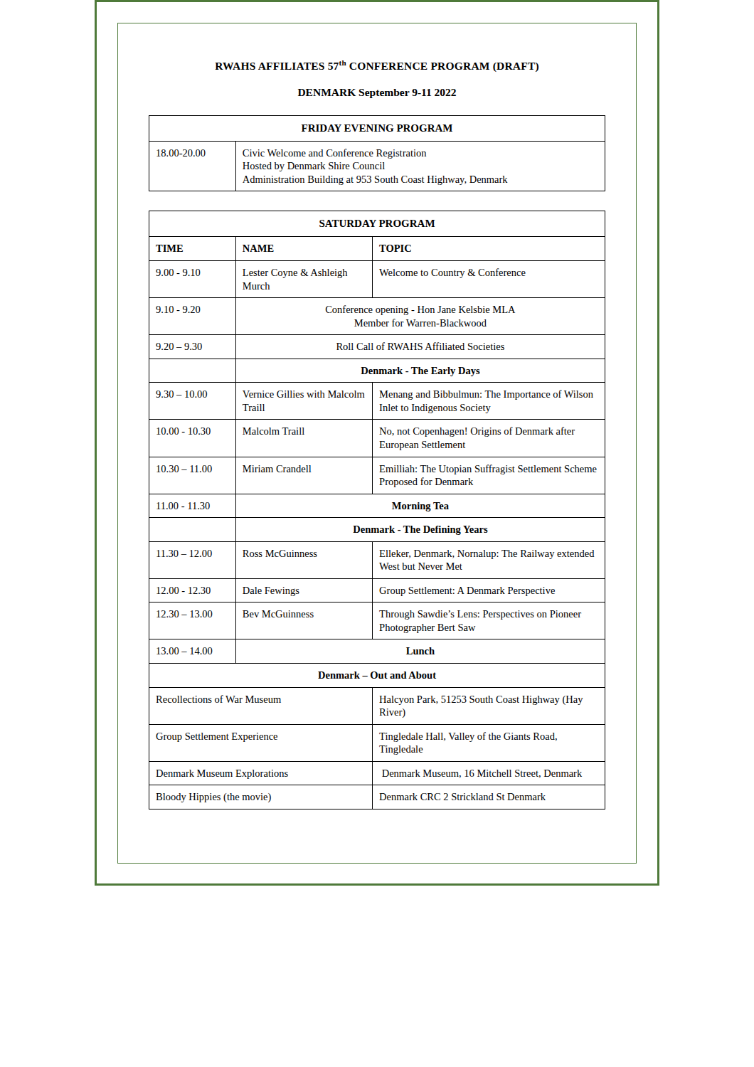RWAHS AFFILIATES 57th CONFERENCE PROGRAM (DRAFT)
DENMARK September 9-11 2022
| FRIDAY EVENING PROGRAM |
| 18.00-20.00 | Civic Welcome and Conference Registration Hosted by Denmark Shire Council Administration Building at 953 South Coast Highway, Denmark |
| SATURDAY PROGRAM |
| TIME | NAME | TOPIC |
| 9.00 - 9.10 | Lester Coyne & Ashleigh Murch | Welcome to Country & Conference |
| 9.10 - 9.20 | Conference opening - Hon Jane Kelsbie MLA Member for Warren-Blackwood |
| 9.20 – 9.30 | Roll Call of RWAHS Affiliated Societies |
| | Denmark - The Early Days |
| 9.30 – 10.00 | Vernice Gillies with Malcolm Traill | Menang and Bibbulmun: The Importance of Wilson Inlet to Indigenous Society |
| 10.00 - 10.30 | Malcolm Traill | No, not Copenhagen! Origins of Denmark after European Settlement |
| 10.30 – 11.00 | Miriam Crandell | Emilliah: The Utopian Suffragist Settlement Scheme Proposed for Denmark |
| 11.00 - 11.30 | Morning Tea |
| | Denmark - The Defining Years |
| 11.30 – 12.00 | Ross McGuinness | Elleker, Denmark, Nornalup: The Railway extended West but Never Met |
| 12.00 - 12.30 | Dale Fewings | Group Settlement: A Denmark Perspective |
| 12.30 – 13.00 | Bev McGuinness | Through Sawdie’s Lens: Perspectives on Pioneer Photographer Bert Saw |
| 13.00 – 14.00 | Lunch |
| Denmark – Out and About |
| Recollections of War Museum | Halcyon Park, 51253 South Coast Highway (Hay River) |
| Group Settlement Experience | Tingledale Hall, Valley of the Giants Road, Tingledale |
| Denmark Museum Explorations | Denmark Museum, 16 Mitchell Street, Denmark |
| Bloody Hippies (the movie) | Denmark CRC 2 Strickland St Denmark |